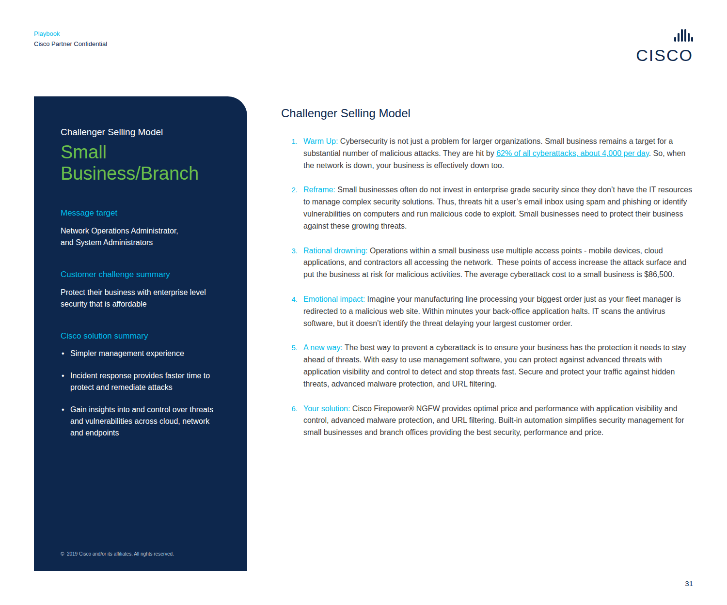Playbook
Cisco Partner Confidential
CISCO
Challenger Selling Model
Small
Business/Branch
Message target
Network Operations Administrator,
and System Administrators
Customer challenge summary
Protect their business with enterprise level security that is affordable
Cisco solution summary
Simpler management experience
Incident response provides faster time to protect and remediate attacks
Gain insights into and control over threats and vulnerabilities across cloud, network and endpoints
© 2019 Cisco and/or its affiliates. All rights reserved.
Challenger Selling Model
Warm Up: Cybersecurity is not just a problem for larger organizations. Small business remains a target for a substantial number of malicious attacks. They are hit by 62% of all cyberattacks, about 4,000 per day. So, when the network is down, your business is effectively down too.
Reframe: Small businesses often do not invest in enterprise grade security since they don’t have the IT resources to manage complex security solutions. Thus, threats hit a user’s email inbox using spam and phishing or identify vulnerabilities on computers and run malicious code to exploit. Small businesses need to protect their business against these growing threats.
Rational drowning: Operations within a small business use multiple access points - mobile devices, cloud applications, and contractors all accessing the network. These points of access increase the attack surface and put the business at risk for malicious activities. The average cyberattack cost to a small business is $86,500.
Emotional impact: Imagine your manufacturing line processing your biggest order just as your fleet manager is redirected to a malicious web site. Within minutes your back-office application halts. IT scans the antivirus software, but it doesn’t identify the threat delaying your largest customer order.
A new way: The best way to prevent a cyberattack is to ensure your business has the protection it needs to stay ahead of threats. With easy to use management software, you can protect against advanced threats with application visibility and control to detect and stop threats fast. Secure and protect your traffic against hidden threats, advanced malware protection, and URL filtering.
Your solution: Cisco Firepower® NGFW provides optimal price and performance with application visibility and control, advanced malware protection, and URL filtering. Built-in automation simplifies security management for small businesses and branch offices providing the best security, performance and price.
31